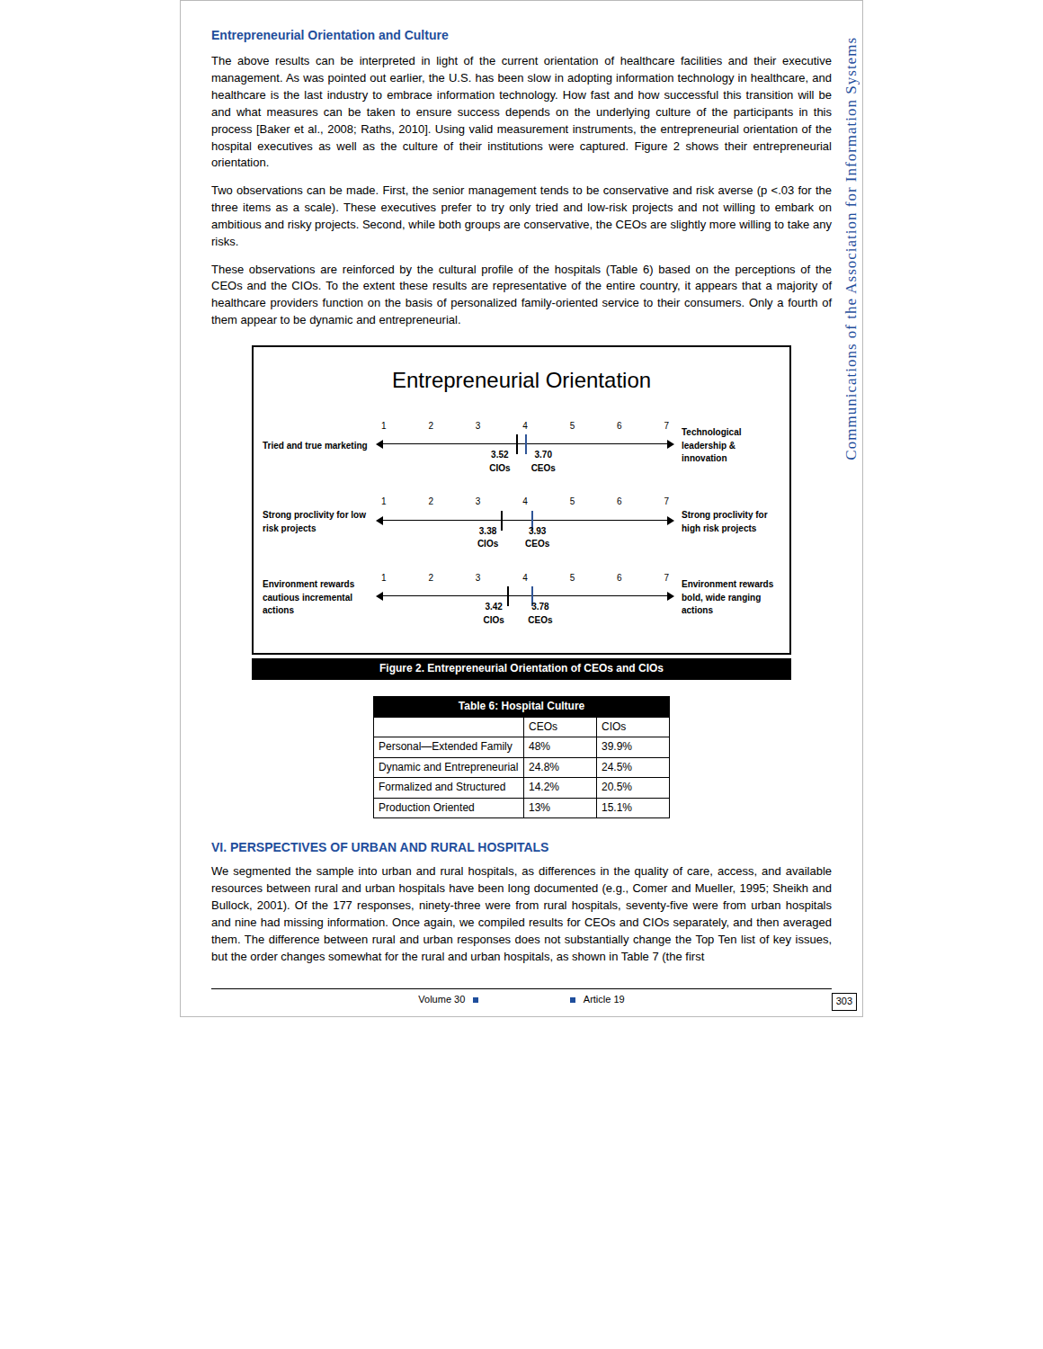Entrepreneurial Orientation and Culture
The above results can be interpreted in light of the current orientation of healthcare facilities and their executive management. As was pointed out earlier, the U.S. has been slow in adopting information technology in healthcare, and healthcare is the last industry to embrace information technology. How fast and how successful this transition will be and what measures can be taken to ensure success depends on the underlying culture of the participants in this process [Baker et al., 2008; Raths, 2010]. Using valid measurement instruments, the entrepreneurial orientation of the hospital executives as well as the culture of their institutions were captured. Figure 2 shows their entrepreneurial orientation.
Two observations can be made. First, the senior management tends to be conservative and risk averse (p <.03 for the three items as a scale). These executives prefer to try only tried and low-risk projects and not willing to embark on ambitious and risky projects. Second, while both groups are conservative, the CEOs are slightly more willing to take any risks.
These observations are reinforced by the cultural profile of the hospitals (Table 6) based on the perceptions of the CEOs and the CIOs. To the extent these results are representative of the entire country, it appears that a majority of healthcare providers function on the basis of personalized family-oriented service to their consumers. Only a fourth of them appear to be dynamic and entrepreneurial.
Entrepreneurial Orientation
Tried and true marketing
1234567
3.52
CIOs 3.70
CEOs
Technological leadership & innovation
Strong proclivity for low risk projects
1234567
3.38
CIOs 3.93
CEOs
Strong proclivity for high risk projects
Environment rewards cautious incremental actions
1234567
3.42
CIOs 3.78
CEOs
Environment rewards bold, wide ranging actions
Figure 2. Entrepreneurial Orientation of CEOs and CIOs
Table 6: Hospital Culture
| | CEOs | CIOs |
| --- | --- | --- |
| Personal—Extended Family | 48% | 39.9% |
| Dynamic and Entrepreneurial | 24.8% | 24.5% |
| Formalized and Structured | 14.2% | 20.5% |
| Production Oriented | 13% | 15.1% |
VI. PERSPECTIVES OF URBAN AND RURAL HOSPITALS
We segmented the sample into urban and rural hospitals, as differences in the quality of care, access, and available resources between rural and urban hospitals have been long documented (e.g., Comer and Mueller, 1995; Sheikh and Bullock, 2001). Of the 177 responses, ninety-three were from rural hospitals, seventy-five were from urban hospitals and nine had missing information. Once again, we compiled results for CEOs and CIOs separately, and then averaged them. The difference between rural and urban responses does not substantially change the Top Ten list of key issues, but the order changes somewhat for the rural and urban hospitals, as shown in Table 7 (the first
Volume 30 Article 19
303
Communications of the Association for Information Systems